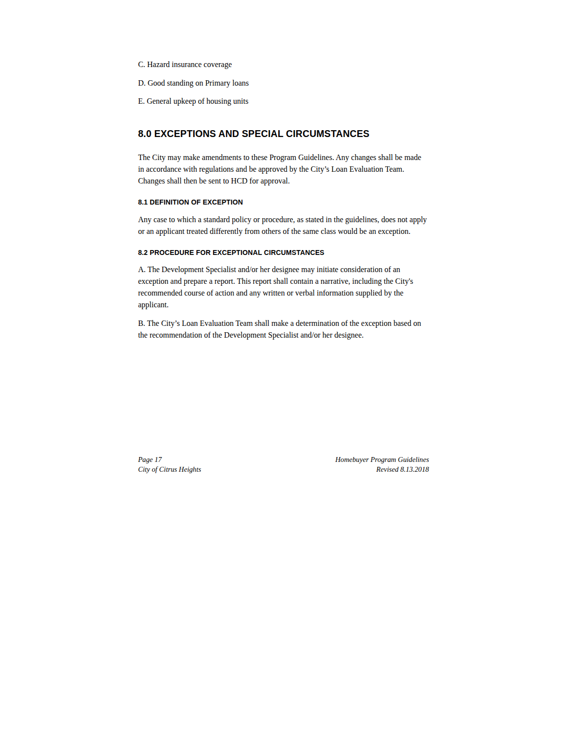C. Hazard insurance coverage
D. Good standing on Primary loans
E. General upkeep of housing units
8.0 EXCEPTIONS AND SPECIAL CIRCUMSTANCES
The City may make amendments to these Program Guidelines. Any changes shall be made in accordance with regulations and be approved by the City’s Loan Evaluation Team. Changes shall then be sent to HCD for approval.
8.1 DEFINITION OF EXCEPTION
Any case to which a standard policy or procedure, as stated in the guidelines, does not apply or an applicant treated differently from others of the same class would be an exception.
8.2 PROCEDURE FOR EXCEPTIONAL CIRCUMSTANCES
A. The Development Specialist and/or her designee may initiate consideration of an exception and prepare a report. This report shall contain a narrative, including the City's recommended course of action and any written or verbal information supplied by the applicant.
B. The City’s Loan Evaluation Team shall make a determination of the exception based on the recommendation of the Development Specialist and/or her designee.
Page 17
City of Citrus Heights
Homebuyer Program Guidelines
Revised 8.13.2018